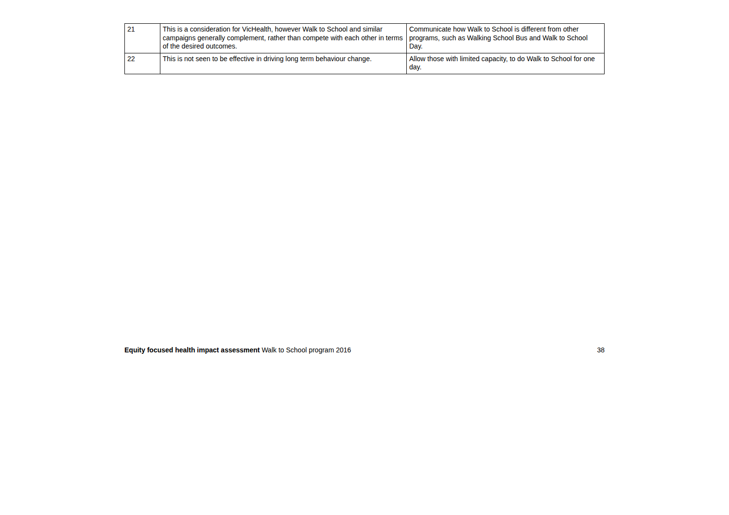| 21 | This is a consideration for VicHealth, however Walk to School and similar campaigns generally complement, rather than compete with each other in terms of the desired outcomes. | Communicate how Walk to School is different from other programs, such as Walking School Bus and Walk to School Day. |
| 22 | This is not seen to be effective in driving long term behaviour change. | Allow those with limited capacity, to do Walk to School for one day. |
Equity focused health impact assessment Walk to School program 2016
38